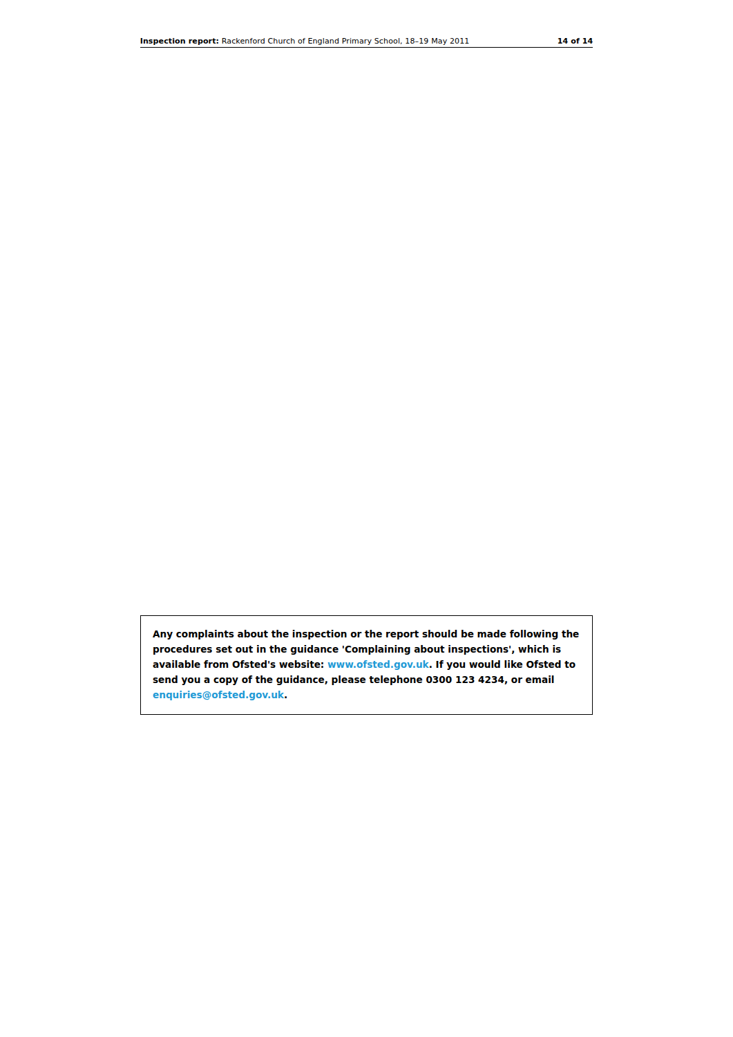Inspection report: Rackenford Church of England Primary School, 18–19 May 2011
14 of 14
Any complaints about the inspection or the report should be made following the procedures set out in the guidance 'Complaining about inspections', which is available from Ofsted's website: www.ofsted.gov.uk. If you would like Ofsted to send you a copy of the guidance, please telephone 0300 123 4234, or email enquiries@ofsted.gov.uk.